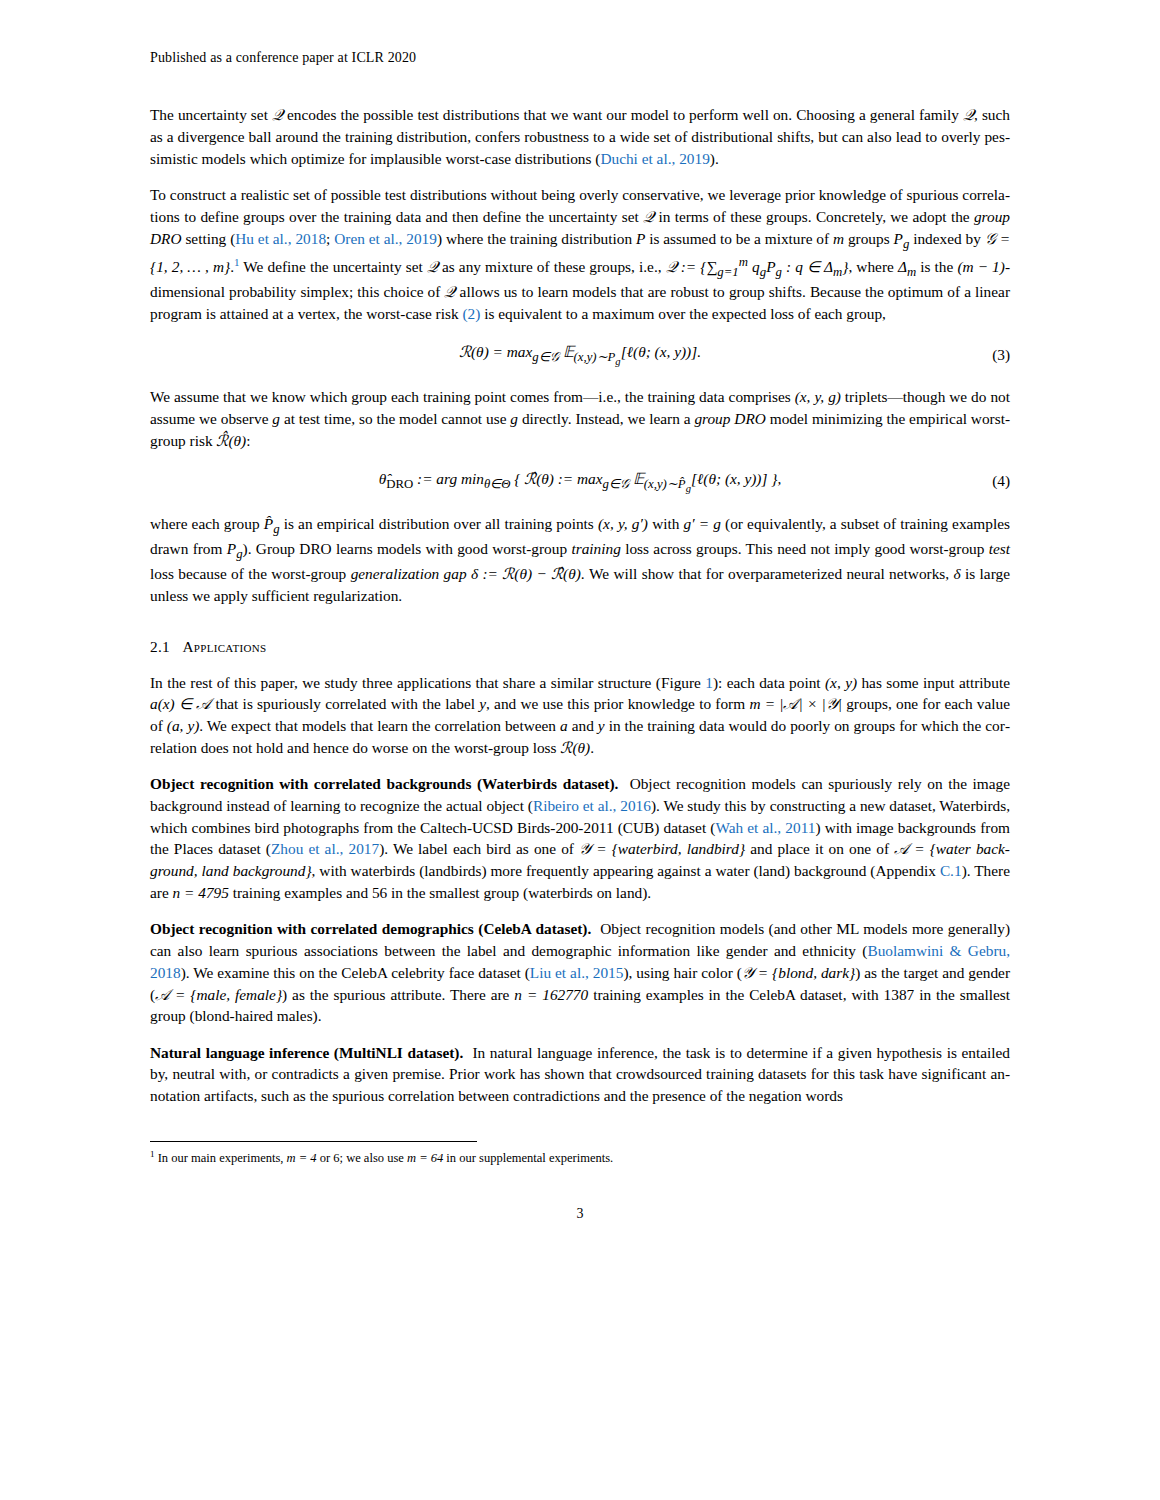Published as a conference paper at ICLR 2020
The uncertainty set 𝒬 encodes the possible test distributions that we want our model to perform well on. Choosing a general family 𝒬, such as a divergence ball around the training distribution, confers robustness to a wide set of distributional shifts, but can also lead to overly pessimistic models which optimize for implausible worst-case distributions (Duchi et al., 2019).
To construct a realistic set of possible test distributions without being overly conservative, we leverage prior knowledge of spurious correlations to define groups over the training data and then define the uncertainty set 𝒬 in terms of these groups. Concretely, we adopt the group DRO setting (Hu et al., 2018; Oren et al., 2019) where the training distribution P is assumed to be a mixture of m groups Pg indexed by 𝒢 = {1, 2, … , m}.1 We define the uncertainty set 𝒬 as any mixture of these groups, i.e., 𝒬 := {∑g=1m qgPg : q ∈ Δm}, where Δm is the (m − 1)-dimensional probability simplex; this choice of 𝒬 allows us to learn models that are robust to group shifts. Because the optimum of a linear program is attained at a vertex, the worst-case risk (2) is equivalent to a maximum over the expected loss of each group,
ℛ(θ) = maxg∈𝒢 𝔼(x,y)∼Pg[ℓ(θ; (x, y))]. (3)
We assume that we know which group each training point comes from—i.e., the training data comprises (x, y, g) triplets—though we do not assume we observe g at test time, so the model cannot use g directly. Instead, we learn a group DRO model minimizing the empirical worst-group risk ℛ̂(θ):
θ̂DRO := arg minθ∈Θ { ℛ̂(θ) := maxg∈𝒢 𝔼(x,y)∼P̂g[ℓ(θ; (x, y))] }, (4)
where each group P̂g is an empirical distribution over all training points (x, y, g′) with g′ = g (or equivalently, a subset of training examples drawn from Pg). Group DRO learns models with good worst-group training loss across groups. This need not imply good worst-group test loss because of the worst-group generalization gap δ := ℛ(θ) − ℛ̂(θ). We will show that for overparameterized neural networks, δ is large unless we apply sufficient regularization.
2.1 Applications
In the rest of this paper, we study three applications that share a similar structure (Figure 1): each data point (x, y) has some input attribute a(x) ∈ 𝒜 that is spuriously correlated with the label y, and we use this prior knowledge to form m = |𝒜| × |𝒴| groups, one for each value of (a, y). We expect that models that learn the correlation between a and y in the training data would do poorly on groups for which the correlation does not hold and hence do worse on the worst-group loss ℛ(θ).
Object recognition with correlated backgrounds (Waterbirds dataset). Object recognition models can spuriously rely on the image background instead of learning to recognize the actual object (Ribeiro et al., 2016). We study this by constructing a new dataset, Waterbirds, which combines bird photographs from the Caltech-UCSD Birds-200-2011 (CUB) dataset (Wah et al., 2011) with image backgrounds from the Places dataset (Zhou et al., 2017). We label each bird as one of 𝒴 = {waterbird, landbird} and place it on one of 𝒜 = {water background, land background}, with waterbirds (landbirds) more frequently appearing against a water (land) background (Appendix C.1). There are n = 4795 training examples and 56 in the smallest group (waterbirds on land).
Object recognition with correlated demographics (CelebA dataset). Object recognition models (and other ML models more generally) can also learn spurious associations between the label and demographic information like gender and ethnicity (Buolamwini & Gebru, 2018). We examine this on the CelebA celebrity face dataset (Liu et al., 2015), using hair color (𝒴 = {blond, dark}) as the target and gender (𝒜 = {male, female}) as the spurious attribute. There are n = 162770 training examples in the CelebA dataset, with 1387 in the smallest group (blond-haired males).
Natural language inference (MultiNLI dataset). In natural language inference, the task is to determine if a given hypothesis is entailed by, neutral with, or contradicts a given premise. Prior work has shown that crowdsourced training datasets for this task have significant annotation artifacts, such as the spurious correlation between contradictions and the presence of the negation words
1 In our main experiments, m = 4 or 6; we also use m = 64 in our supplemental experiments.
3